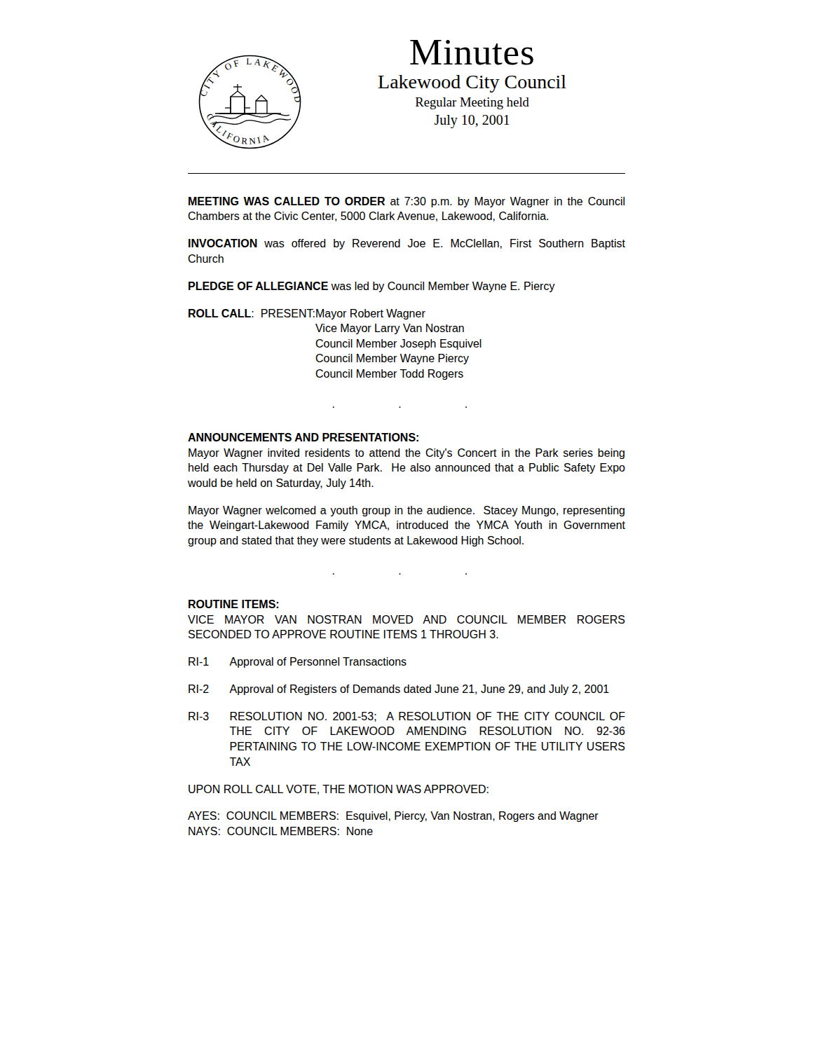CITY OF LAKEWOOD CALIFORNIA
Minutes
Lakewood City Council
Regular Meeting held
July 10, 2001
MEETING WAS CALLED TO ORDER at 7:30 p.m. by Mayor Wagner in the Council Chambers at the Civic Center, 5000 Clark Avenue, Lakewood, California.
INVOCATION was offered by Reverend Joe E. McClellan, First Southern Baptist Church
PLEDGE OF ALLEGIANCE was led by Council Member Wayne E. Piercy
| ROLL CALL : PRESENT: | Mayor Robert Wagner Vice Mayor Larry Van Nostran Council Member Joseph Esquivel Council Member Wayne Piercy Council Member Todd Rogers |
. . .
ANNOUNCEMENTS AND PRESENTATIONS:
Mayor Wagner invited residents to attend the City's Concert in the Park series being held each Thursday at Del Valle Park. He also announced that a Public Safety Expo would be held on Saturday, July 14th.
Mayor Wagner welcomed a youth group in the audience. Stacey Mungo, representing the Weingart-Lakewood Family YMCA, introduced the YMCA Youth in Government group and stated that they were students at Lakewood High School.
. . .
ROUTINE ITEMS:
VICE MAYOR VAN NOSTRAN MOVED AND COUNCIL MEMBER ROGERS SECONDED TO APPROVE ROUTINE ITEMS 1 THROUGH 3.
RI-1
Approval of Personnel Transactions
RI-2
Approval of Registers of Demands dated June 21, June 29, and July 2, 2001
RI-3
RESOLUTION NO. 2001-53; A RESOLUTION OF THE CITY COUNCIL OF THE CITY OF LAKEWOOD AMENDING RESOLUTION NO. 92-36 PERTAINING TO THE LOW-INCOME EXEMPTION OF THE UTILITY USERS TAX
UPON ROLL CALL VOTE, THE MOTION WAS APPROVED:
AYES: COUNCIL MEMBERS: Esquivel, Piercy, Van Nostran, Rogers and Wagner
NAYS: COUNCIL MEMBERS: None